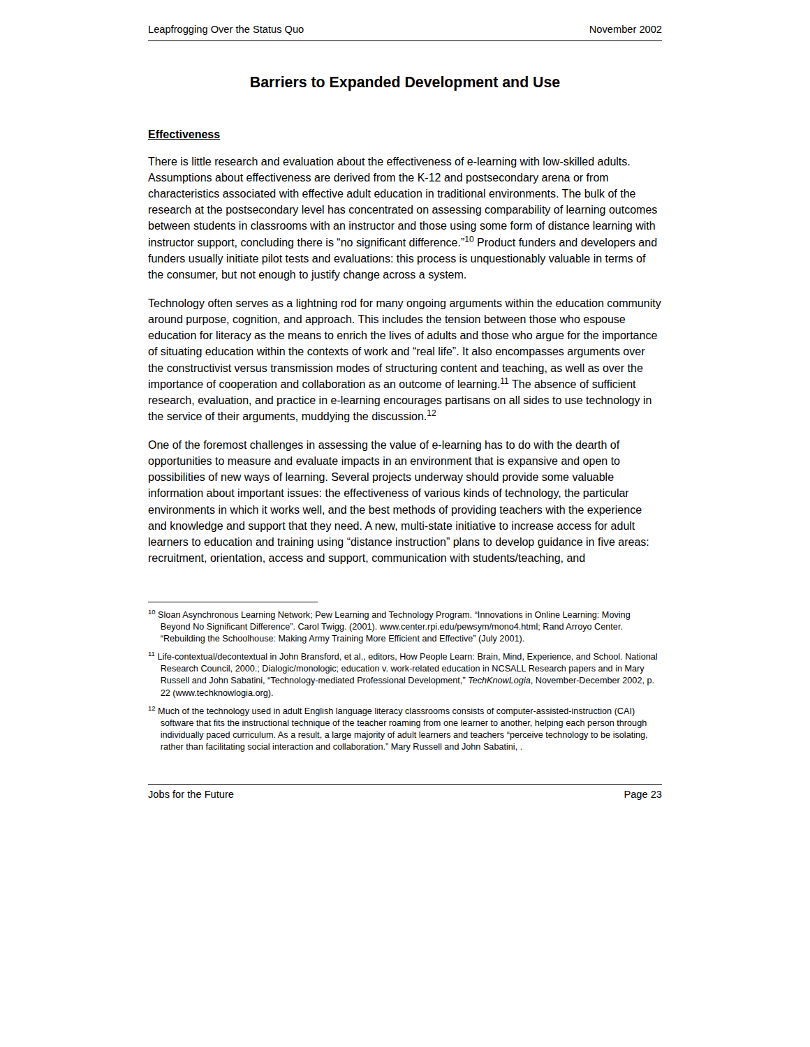Leapfrogging Over the Status Quo November 2002
Barriers to Expanded Development and Use
Effectiveness
There is little research and evaluation about the effectiveness of e-learning with low-skilled adults. Assumptions about effectiveness are derived from the K-12 and postsecondary arena or from characteristics associated with effective adult education in traditional environments. The bulk of the research at the postsecondary level has concentrated on assessing comparability of learning outcomes between students in classrooms with an instructor and those using some form of distance learning with instructor support, concluding there is “no significant difference.”10 Product funders and developers and funders usually initiate pilot tests and evaluations: this process is unquestionably valuable in terms of the consumer, but not enough to justify change across a system.
Technology often serves as a lightning rod for many ongoing arguments within the education community around purpose, cognition, and approach. This includes the tension between those who espouse education for literacy as the means to enrich the lives of adults and those who argue for the importance of situating education within the contexts of work and “real life”. It also encompasses arguments over the constructivist versus transmission modes of structuring content and teaching, as well as over the importance of cooperation and collaboration as an outcome of learning.11 The absence of sufficient research, evaluation, and practice in e-learning encourages partisans on all sides to use technology in the service of their arguments, muddying the discussion.12
One of the foremost challenges in assessing the value of e-learning has to do with the dearth of opportunities to measure and evaluate impacts in an environment that is expansive and open to possibilities of new ways of learning. Several projects underway should provide some valuable information about important issues: the effectiveness of various kinds of technology, the particular environments in which it works well, and the best methods of providing teachers with the experience and knowledge and support that they need. A new, multi-state initiative to increase access for adult learners to education and training using “distance instruction” plans to develop guidance in five areas: recruitment, orientation, access and support, communication with students/teaching, and
10 Sloan Asynchronous Learning Network; Pew Learning and Technology Program. “Innovations in Online Learning: Moving Beyond No Significant Difference”. Carol Twigg. (2001). www.center.rpi.edu/pewsym/mono4.html; Rand Arroyo Center. “Rebuilding the Schoolhouse: Making Army Training More Efficient and Effective” (July 2001).
11 Life-contextual/decontextual in John Bransford, et al., editors, How People Learn: Brain, Mind, Experience, and School. National Research Council, 2000.; Dialogic/monologic; education v. work-related education in NCSALL Research papers and in Mary Russell and John Sabatini, “Technology-mediated Professional Development,” TechKnowLogia, November-December 2002, p. 22 (www.techknowlogia.org).
12 Much of the technology used in adult English language literacy classrooms consists of computer-assisted-instruction (CAI) software that fits the instructional technique of the teacher roaming from one learner to another, helping each person through individually paced curriculum. As a result, a large majority of adult learners and teachers “perceive technology to be isolating, rather than facilitating social interaction and collaboration.” Mary Russell and John Sabatini, .
Jobs for the Future Page 23